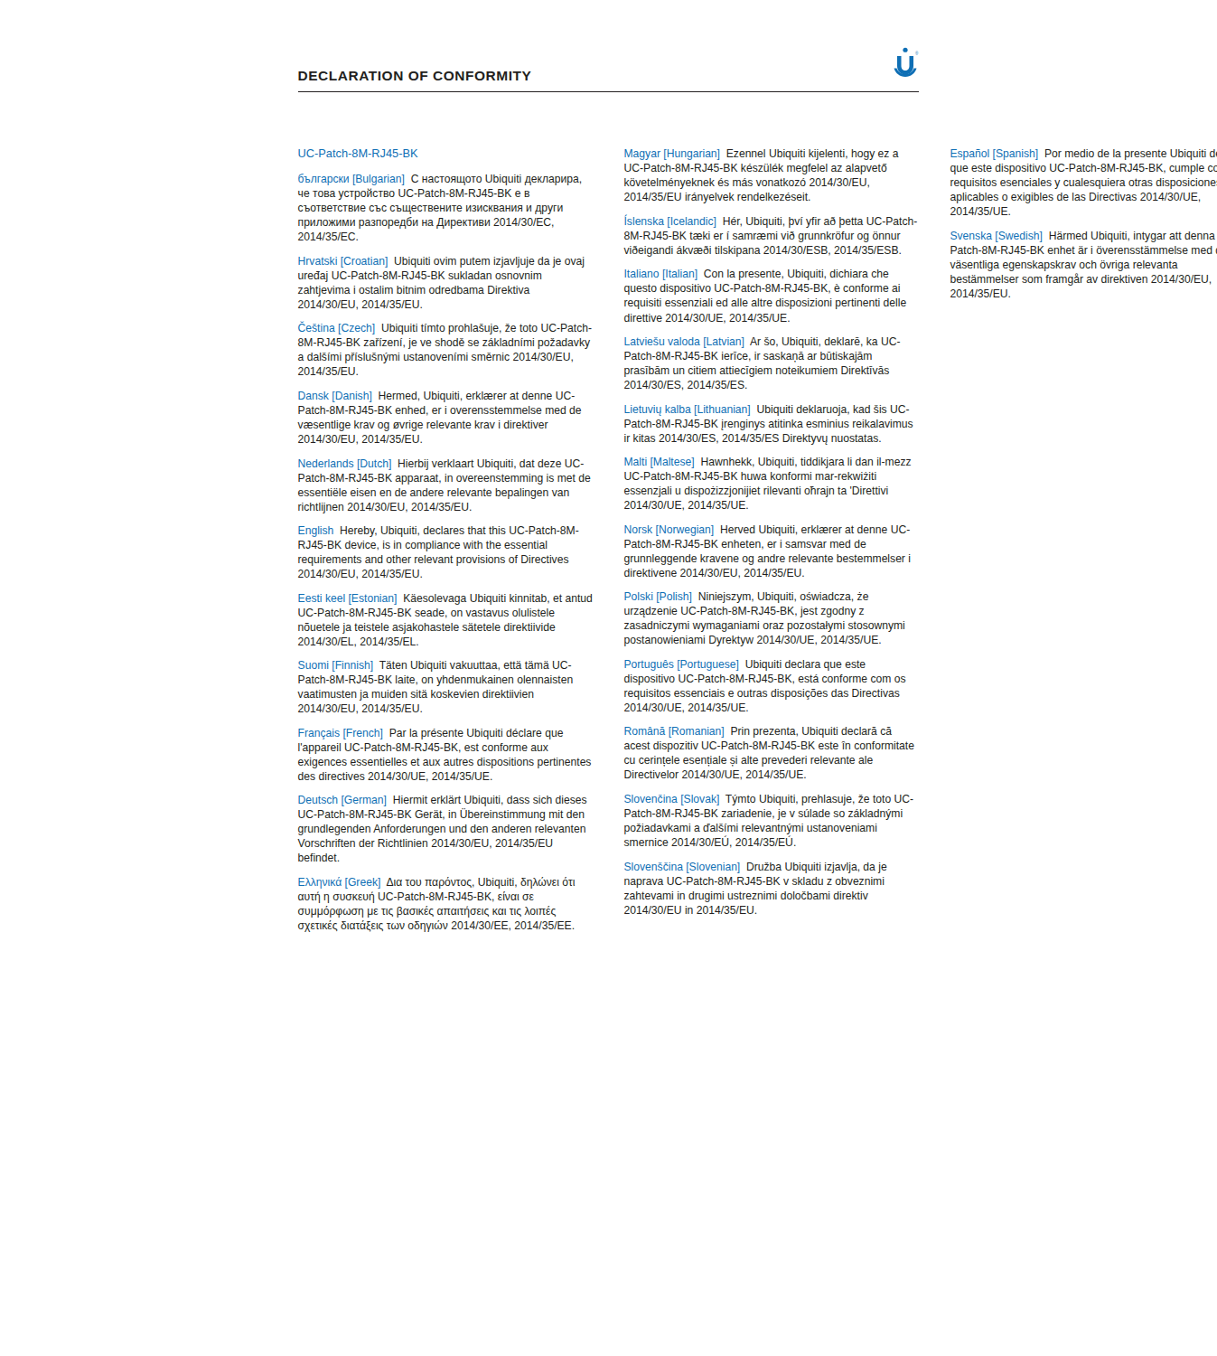Declaration of Conformity
®
UC-Patch-8M-RJ45-BK
български [Bulgarian] С настоящото Ubiquiti декларира, че това устройство UC-Patch-8M-RJ45-BK е в съответствие със съществените изисквания и други приложими разпоредби на Директиви 2014/30/ЕС, 2014/35/ЕС.
Hrvatski [Croatian] Ubiquiti ovim putem izjavljuje da je ovaj uređaj UC-Patch-8M-RJ45-BK sukladan osnovnim zahtjevima i ostalim bitnim odredbama Direktiva 2014/30/EU, 2014/35/EU.
Čeština [Czech] Ubiquiti tímto prohlašuje, že toto UC-Patch-8M-RJ45-BK zařízení, je ve shodě se základními požadavky a dalšími příslušnými ustanoveními směrnic 2014/30/EU, 2014/35/EU.
Dansk [Danish] Hermed, Ubiquiti, erklærer at denne UC-Patch-8M-RJ45-BK enhed, er i overensstemmelse med de væsentlige krav og øvrige relevante krav i direktiver 2014/30/EU, 2014/35/EU.
Nederlands [Dutch] Hierbij verklaart Ubiquiti, dat deze UC-Patch-8M-RJ45-BK apparaat, in overeenstemming is met de essentiële eisen en de andere relevante bepalingen van richtlijnen 2014/30/EU, 2014/35/EU.
English Hereby, Ubiquiti, declares that this UC-Patch-8M-RJ45-BK device, is in compliance with the essential requirements and other relevant provisions of Directives 2014/30/EU, 2014/35/EU.
Eesti keel [Estonian] Käesolevaga Ubiquiti kinnitab, et antud UC-Patch-8M-RJ45-BK seade, on vastavus olulistele nõuetele ja teistele asjakohastele sätetele direktiivide 2014/30/EL, 2014/35/EL.
Suomi [Finnish] Täten Ubiquiti vakuuttaa, että tämä UC-Patch-8M-RJ45-BK laite, on yhdenmukainen olennaisten vaatimusten ja muiden sitä koskevien direktiivien 2014/30/EU, 2014/35/EU.
Français [French] Par la présente Ubiquiti déclare que l'appareil UC-Patch-8M-RJ45-BK, est conforme aux exigences essentielles et aux autres dispositions pertinentes des directives 2014/30/UE, 2014/35/UE.
Deutsch [German] Hiermit erklärt Ubiquiti, dass sich dieses UC-Patch-8M-RJ45-BK Gerät, in Übereinstimmung mit den grundlegenden Anforderungen und den anderen relevanten Vorschriften der Richtlinien 2014/30/EU, 2014/35/EU befindet.
Ελληνικά [Greek] Δια του παρόντος, Ubiquiti, δηλώνει ότι αυτή η συσκευή UC-Patch-8M-RJ45-BK, είναι σε συμμόρφωση με τις βασικές απαιτήσεις και τις λοιπές σχετικές διατάξεις των οδηγιών 2014/30/EE, 2014/35/EE.
Magyar [Hungarian] Ezennel Ubiquiti kijelenti, hogy ez a UC-Patch-8M-RJ45-BK készülék megfelel az alapvető követelményeknek és más vonatkozó 2014/30/EU, 2014/35/EU irányelvek rendelkezéseit.
Íslenska [Icelandic] Hér, Ubiquiti, því yfir að þetta UC-Patch-8M-RJ45-BK tæki er í samræmi við grunnkröfur og önnur viðeigandi ákvæði tilskipana 2014/30/ESB, 2014/35/ESB.
Italiano [Italian] Con la presente, Ubiquiti, dichiara che questo dispositivo UC-Patch-8M-RJ45-BK, è conforme ai requisiti essenziali ed alle altre disposizioni pertinenti delle direttive 2014/30/UE, 2014/35/UE.
Latviešu valoda [Latvian] Ar šo, Ubiquiti, deklarē, ka UC-Patch-8M-RJ45-BK ierīce, ir saskaņā ar būtiskajām prasībām un citiem attiecīgiem noteikumiem Direktīvās 2014/30/ES, 2014/35/ES.
Lietuvių kalba [Lithuanian] Ubiquiti deklaruoja, kad šis UC-Patch-8M-RJ45-BK įrenginys atitinka esminius reikalavimus ir kitas 2014/30/ES, 2014/35/ES Direktyvų nuostatas.
Malti [Maltese] Hawnhekk, Ubiquiti, tiddikjara li dan il-mezz UC-Patch-8M-RJ45-BK huwa konformi mar-rekwiżiti essenzjali u dispożizzjonijiet rilevanti oħrajn ta 'Direttivi 2014/30/UE, 2014/35/UE.
Norsk [Norwegian] Herved Ubiquiti, erklærer at denne UC-Patch-8M-RJ45-BK enheten, er i samsvar med de grunnleggende kravene og andre relevante bestemmelser i direktivene 2014/30/EU, 2014/35/EU.
Polski [Polish] Niniejszym, Ubiquiti, oświadcza, że urządzenie UC-Patch-8M-RJ45-BK, jest zgodny z zasadniczymi wymaganiami oraz pozostałymi stosownymi postanowieniami Dyrektyw 2014/30/UE, 2014/35/UE.
Português [Portuguese] Ubiquiti declara que este dispositivo UC-Patch-8M-RJ45-BK, está conforme com os requisitos essenciais e outras disposições das Directivas 2014/30/UE, 2014/35/UE.
Română [Romanian] Prin prezenta, Ubiquiti declară că acest dispozitiv UC-Patch-8M-RJ45-BK este în conformitate cu cerințele esențiale și alte prevederi relevante ale Directivelor 2014/30/UE, 2014/35/UE.
Slovenčina [Slovak] Týmto Ubiquiti, prehlasuje, že toto UC-Patch-8M-RJ45-BK zariadenie, je v súlade so základnými požiadavkami a ďalšími relevantnými ustanoveniami smernice 2014/30/EÚ, 2014/35/EÚ.
Slovenščina [Slovenian] Družba Ubiquiti izjavlja, da je naprava UC-Patch-8M-RJ45-BK v skladu z obveznimi zahtevami in drugimi ustreznimi določbami direktiv 2014/30/EU in 2014/35/EU.
Español [Spanish] Por medio de la presente Ubiquiti declara que este dispositivo UC-Patch-8M-RJ45-BK, cumple con los requisitos esenciales y cualesquiera otras disposiciones aplicables o exigibles de las Directivas 2014/30/UE, 2014/35/UE.
Svenska [Swedish] Härmed Ubiquiti, intygar att denna UC-Patch-8M-RJ45-BK enhet är i överensstämmelse med de väsentliga egenskapskrav och övriga relevanta bestämmelser som framgår av direktiven 2014/30/EU, 2014/35/EU.